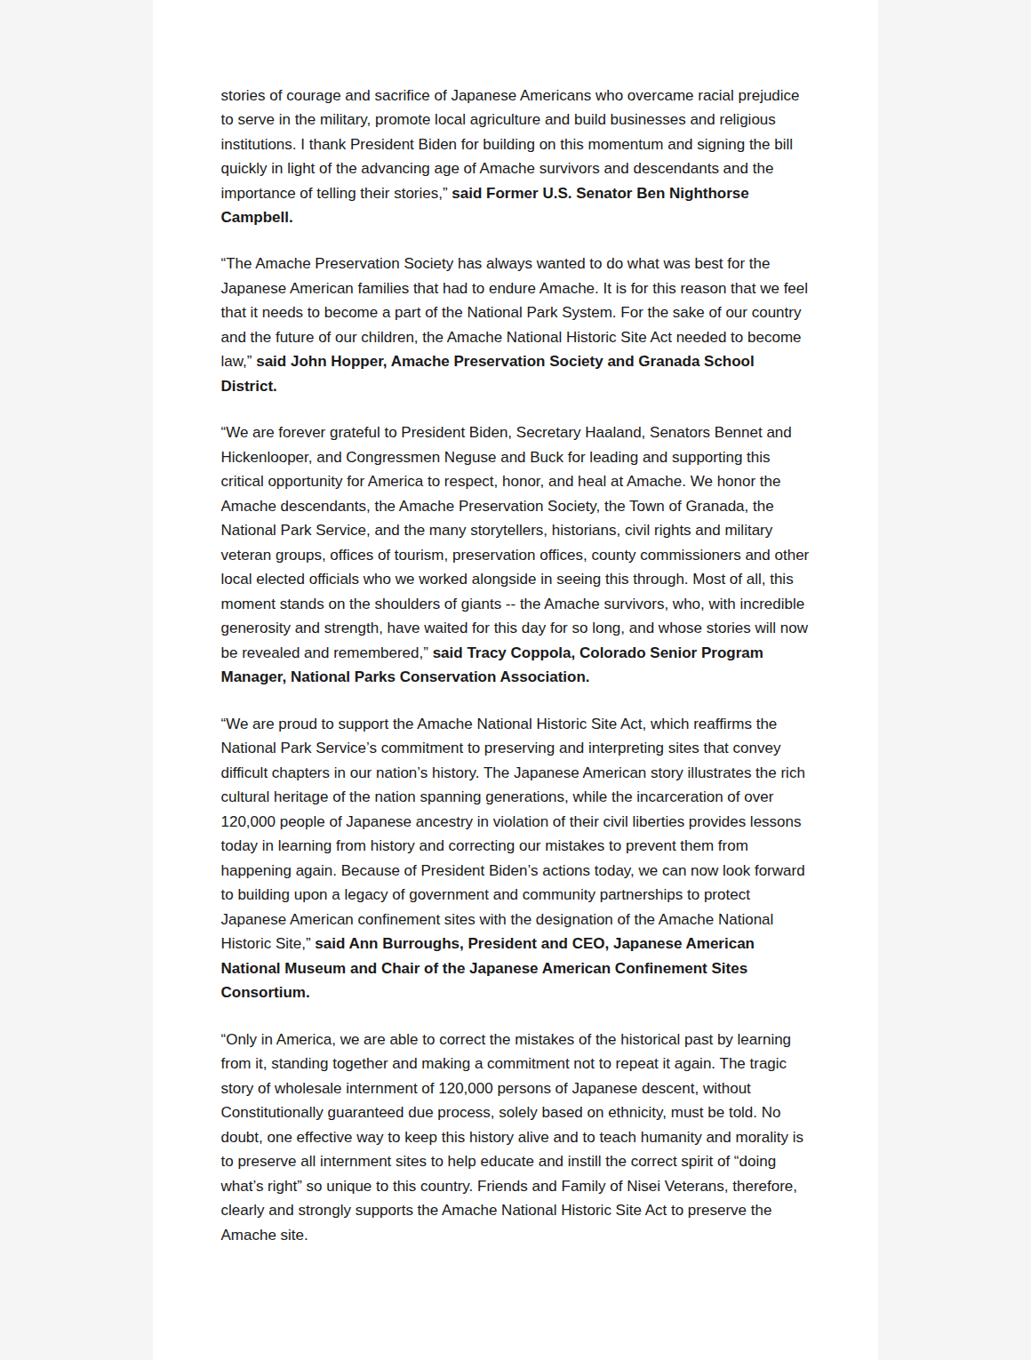stories of courage and sacrifice of Japanese Americans who overcame racial prejudice to serve in the military, promote local agriculture and build businesses and religious institutions. I thank President Biden for building on this momentum and signing the bill quickly in light of the advancing age of Amache survivors and descendants and the importance of telling their stories,” said Former U.S. Senator Ben Nighthorse Campbell.
“The Amache Preservation Society has always wanted to do what was best for the Japanese American families that had to endure Amache. It is for this reason that we feel that it needs to become a part of the National Park System. For the sake of our country and the future of our children, the Amache National Historic Site Act needed to become law,” said John Hopper, Amache Preservation Society and Granada School District.
“We are forever grateful to President Biden, Secretary Haaland, Senators Bennet and Hickenlooper, and Congressmen Neguse and Buck for leading and supporting this critical opportunity for America to respect, honor, and heal at Amache. We honor the Amache descendants, the Amache Preservation Society, the Town of Granada, the National Park Service, and the many storytellers, historians, civil rights and military veteran groups, offices of tourism, preservation offices, county commissioners and other local elected officials who we worked alongside in seeing this through. Most of all, this moment stands on the shoulders of giants -- the Amache survivors, who, with incredible generosity and strength, have waited for this day for so long, and whose stories will now be revealed and remembered,” said Tracy Coppola, Colorado Senior Program Manager, National Parks Conservation Association.
“We are proud to support the Amache National Historic Site Act, which reaffirms the National Park Service’s commitment to preserving and interpreting sites that convey difficult chapters in our nation’s history. The Japanese American story illustrates the rich cultural heritage of the nation spanning generations, while the incarceration of over 120,000 people of Japanese ancestry in violation of their civil liberties provides lessons today in learning from history and correcting our mistakes to prevent them from happening again. Because of President Biden’s actions today, we can now look forward to building upon a legacy of government and community partnerships to protect Japanese American confinement sites with the designation of the Amache National Historic Site,” said Ann Burroughs, President and CEO, Japanese American National Museum and Chair of the Japanese American Confinement Sites Consortium.
“Only in America, we are able to correct the mistakes of the historical past by learning from it, standing together and making a commitment not to repeat it again. The tragic story of wholesale internment of 120,000 persons of Japanese descent, without Constitutionally guaranteed due process, solely based on ethnicity, must be told. No doubt, one effective way to keep this history alive and to teach humanity and morality is to preserve all internment sites to help educate and instill the correct spirit of “doing what’s right” so unique to this country. Friends and Family of Nisei Veterans, therefore, clearly and strongly supports the Amache National Historic Site Act to preserve the Amache site.